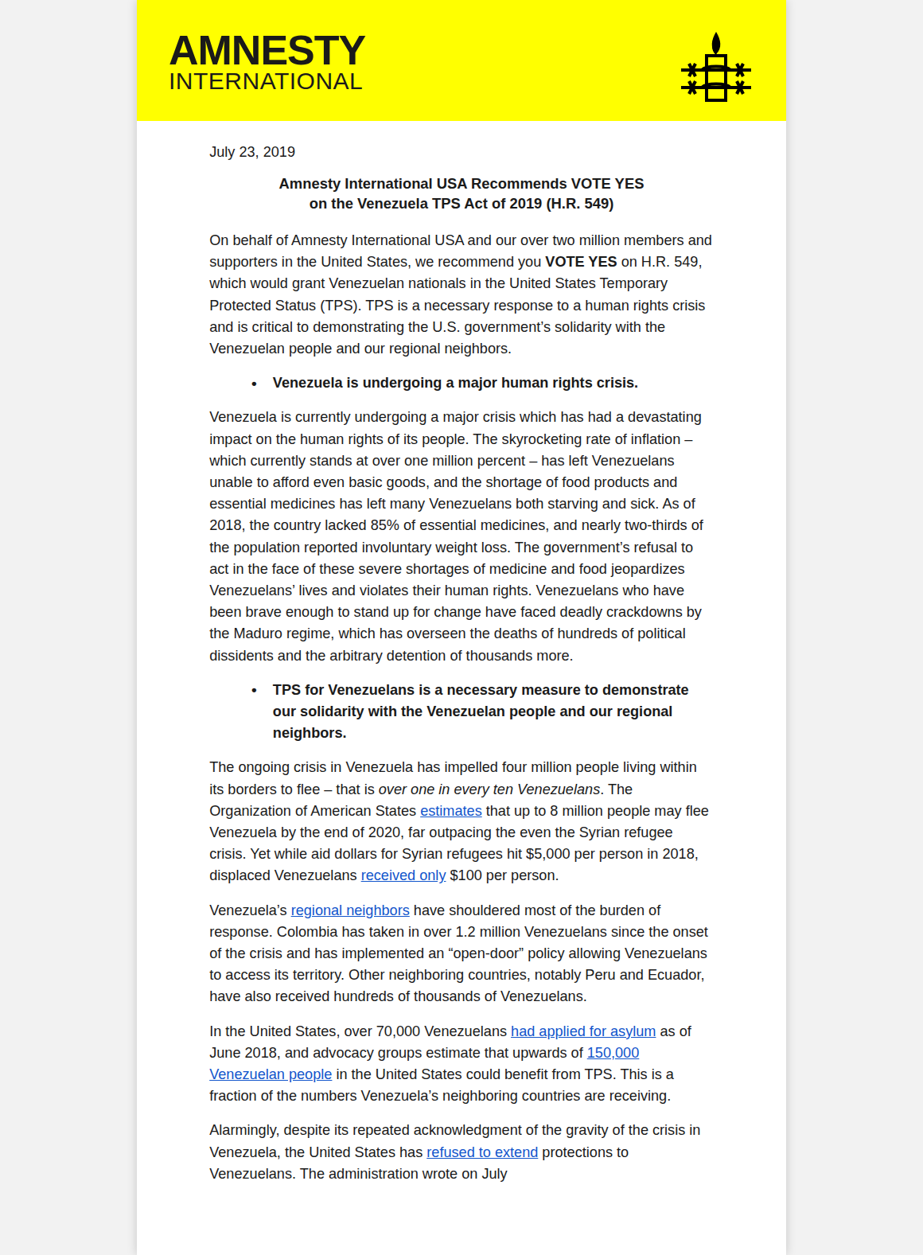Amnesty International
July 23, 2019
Amnesty International USA Recommends VOTE YES on the Venezuela TPS Act of 2019 (H.R. 549)
On behalf of Amnesty International USA and our over two million members and supporters in the United States, we recommend you VOTE YES on H.R. 549, which would grant Venezuelan nationals in the United States Temporary Protected Status (TPS). TPS is a necessary response to a human rights crisis and is critical to demonstrating the U.S. government’s solidarity with the Venezuelan people and our regional neighbors.
Venezuela is undergoing a major human rights crisis.
Venezuela is currently undergoing a major crisis which has had a devastating impact on the human rights of its people. The skyrocketing rate of inflation – which currently stands at over one million percent – has left Venezuelans unable to afford even basic goods, and the shortage of food products and essential medicines has left many Venezuelans both starving and sick. As of 2018, the country lacked 85% of essential medicines, and nearly two-thirds of the population reported involuntary weight loss. The government’s refusal to act in the face of these severe shortages of medicine and food jeopardizes Venezuelans’ lives and violates their human rights. Venezuelans who have been brave enough to stand up for change have faced deadly crackdowns by the Maduro regime, which has overseen the deaths of hundreds of political dissidents and the arbitrary detention of thousands more.
TPS for Venezuelans is a necessary measure to demonstrate our solidarity with the Venezuelan people and our regional neighbors.
The ongoing crisis in Venezuela has impelled four million people living within its borders to flee – that is over one in every ten Venezuelans. The Organization of American States estimates that up to 8 million people may flee Venezuela by the end of 2020, far outpacing the even the Syrian refugee crisis. Yet while aid dollars for Syrian refugees hit $5,000 per person in 2018, displaced Venezuelans received only $100 per person.
Venezuela’s regional neighbors have shouldered most of the burden of response. Colombia has taken in over 1.2 million Venezuelans since the onset of the crisis and has implemented an “open-door” policy allowing Venezuelans to access its territory. Other neighboring countries, notably Peru and Ecuador, have also received hundreds of thousands of Venezuelans.
In the United States, over 70,000 Venezuelans had applied for asylum as of June 2018, and advocacy groups estimate that upwards of 150,000 Venezuelan people in the United States could benefit from TPS. This is a fraction of the numbers Venezuela’s neighboring countries are receiving.
Alarmingly, despite its repeated acknowledgment of the gravity of the crisis in Venezuela, the United States has refused to extend protections to Venezuelans. The administration wrote on July